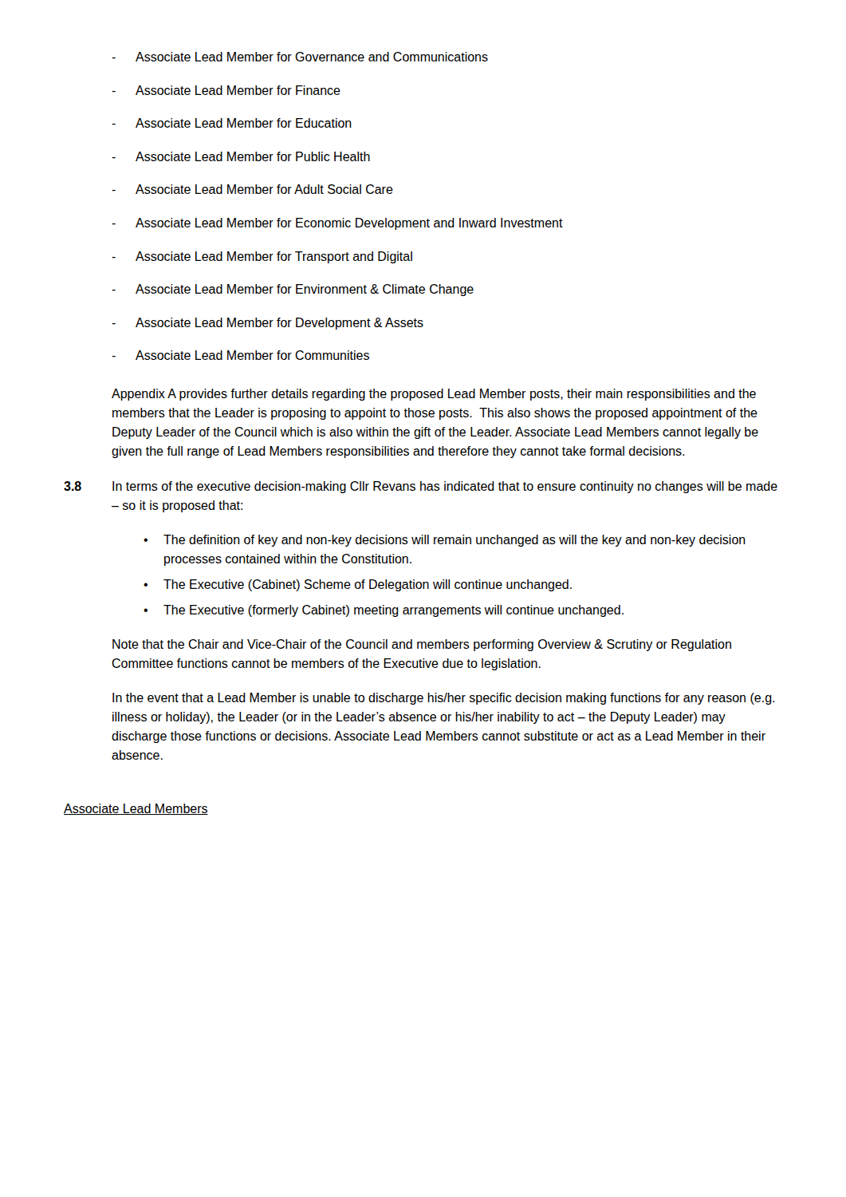Associate Lead Member for Governance and Communications
Associate Lead Member for Finance
Associate Lead Member for Education
Associate Lead Member for Public Health
Associate Lead Member for Adult Social Care
Associate Lead Member for Economic Development and Inward Investment
Associate Lead Member for Transport and Digital
Associate Lead Member for Environment & Climate Change
Associate Lead Member for Development & Assets
Associate Lead Member for Communities
Appendix A provides further details regarding the proposed Lead Member posts, their main responsibilities and the members that the Leader is proposing to appoint to those posts. This also shows the proposed appointment of the Deputy Leader of the Council which is also within the gift of the Leader. Associate Lead Members cannot legally be given the full range of Lead Members responsibilities and therefore they cannot take formal decisions.
3.8
In terms of the executive decision-making Cllr Revans has indicated that to ensure continuity no changes will be made – so it is proposed that:
The definition of key and non-key decisions will remain unchanged as will the key and non-key decision processes contained within the Constitution.
The Executive (Cabinet) Scheme of Delegation will continue unchanged.
The Executive (formerly Cabinet) meeting arrangements will continue unchanged.
Note that the Chair and Vice-Chair of the Council and members performing Overview & Scrutiny or Regulation Committee functions cannot be members of the Executive due to legislation.
In the event that a Lead Member is unable to discharge his/her specific decision making functions for any reason (e.g. illness or holiday), the Leader (or in the Leader’s absence or his/her inability to act – the Deputy Leader) may discharge those functions or decisions. Associate Lead Members cannot substitute or act as a Lead Member in their absence.
Associate Lead Members